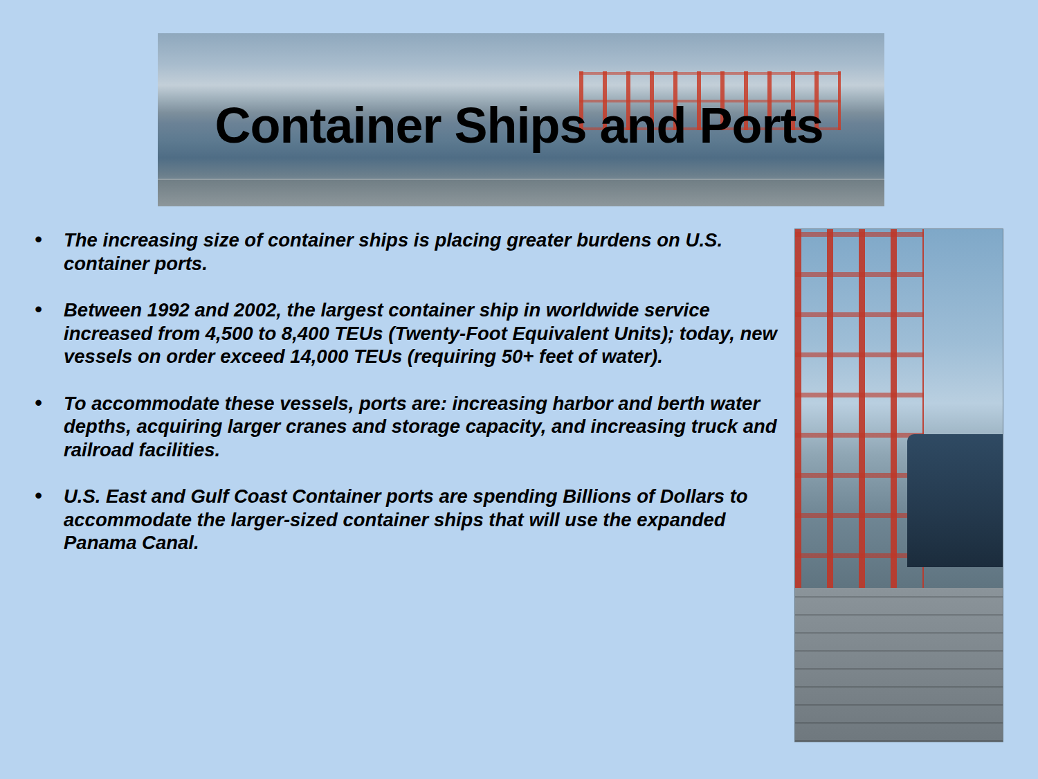Container Ships and Ports
The increasing size of container ships is placing greater burdens on U.S. container ports.
Between 1992 and 2002, the largest container ship in worldwide service increased from 4,500 to 8,400 TEUs (Twenty-Foot Equivalent Units); today, new vessels on order exceed 14,000 TEUs (requiring 50+ feet of water).
To accommodate these vessels, ports are: increasing harbor and berth water depths, acquiring larger cranes and storage capacity, and increasing truck and railroad facilities.
U.S. East and Gulf Coast Container ports are spending Billions of Dollars to accommodate the larger-sized container ships that will use the expanded Panama Canal.